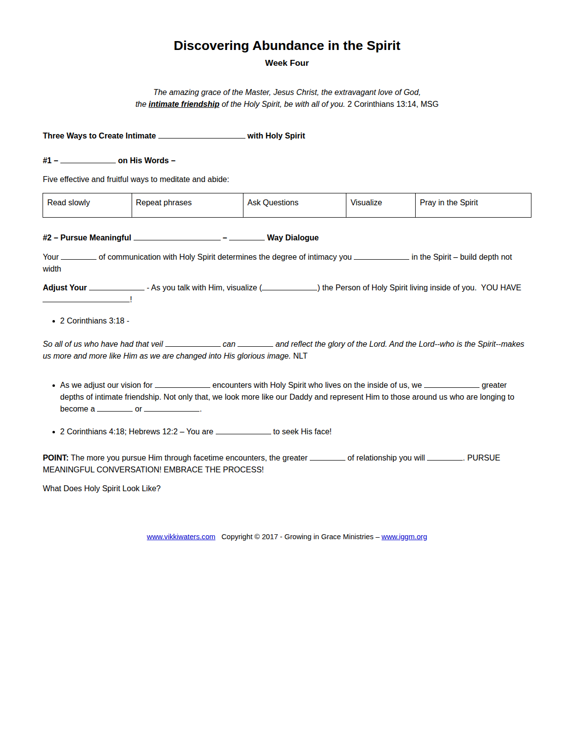Discovering Abundance in the Spirit
Week Four
The amazing grace of the Master, Jesus Christ, the extravagant love of God,
the intimate friendship of the Holy Spirit, be with all of you. 2 Corinthians 13:14, MSG
Three Ways to Create Intimate with Holy Spirit
#1 – on His Words –
Five effective and fruitful ways to meditate and abide:
| Read slowly | Repeat phrases | Ask Questions | Visualize | Pray in the Spirit |
#2 – Pursue Meaningful – Way Dialogue
Your of communication with Holy Spirit determines the degree of intimacy you in the Spirit – build depth not width
Adjust Your - As you talk with Him, visualize ( ) the Person of Holy Spirit living inside of you. YOU HAVE !
2 Corinthians 3:18 -
So all of us who have had that veil can and reflect the glory of the Lord. And the Lord--who is the Spirit--makes us more and more like Him as we are changed into His glorious image. NLT
As we adjust our vision for encounters with Holy Spirit who lives on the inside of us, we greater depths of intimate friendship. Not only that, we look more like our Daddy and represent Him to those around us who are longing to become a or .
2 Corinthians 4:18; Hebrews 12:2 – You are to seek His face!
POINT: The more you pursue Him through facetime encounters, the greater of relationship you will . PURSUE MEANINGFUL CONVERSATION! EMBRACE THE PROCESS!
What Does Holy Spirit Look Like?
www.vikkiwaters.com Copyright © 2017 - Growing in Grace Ministries – www.iggm.org